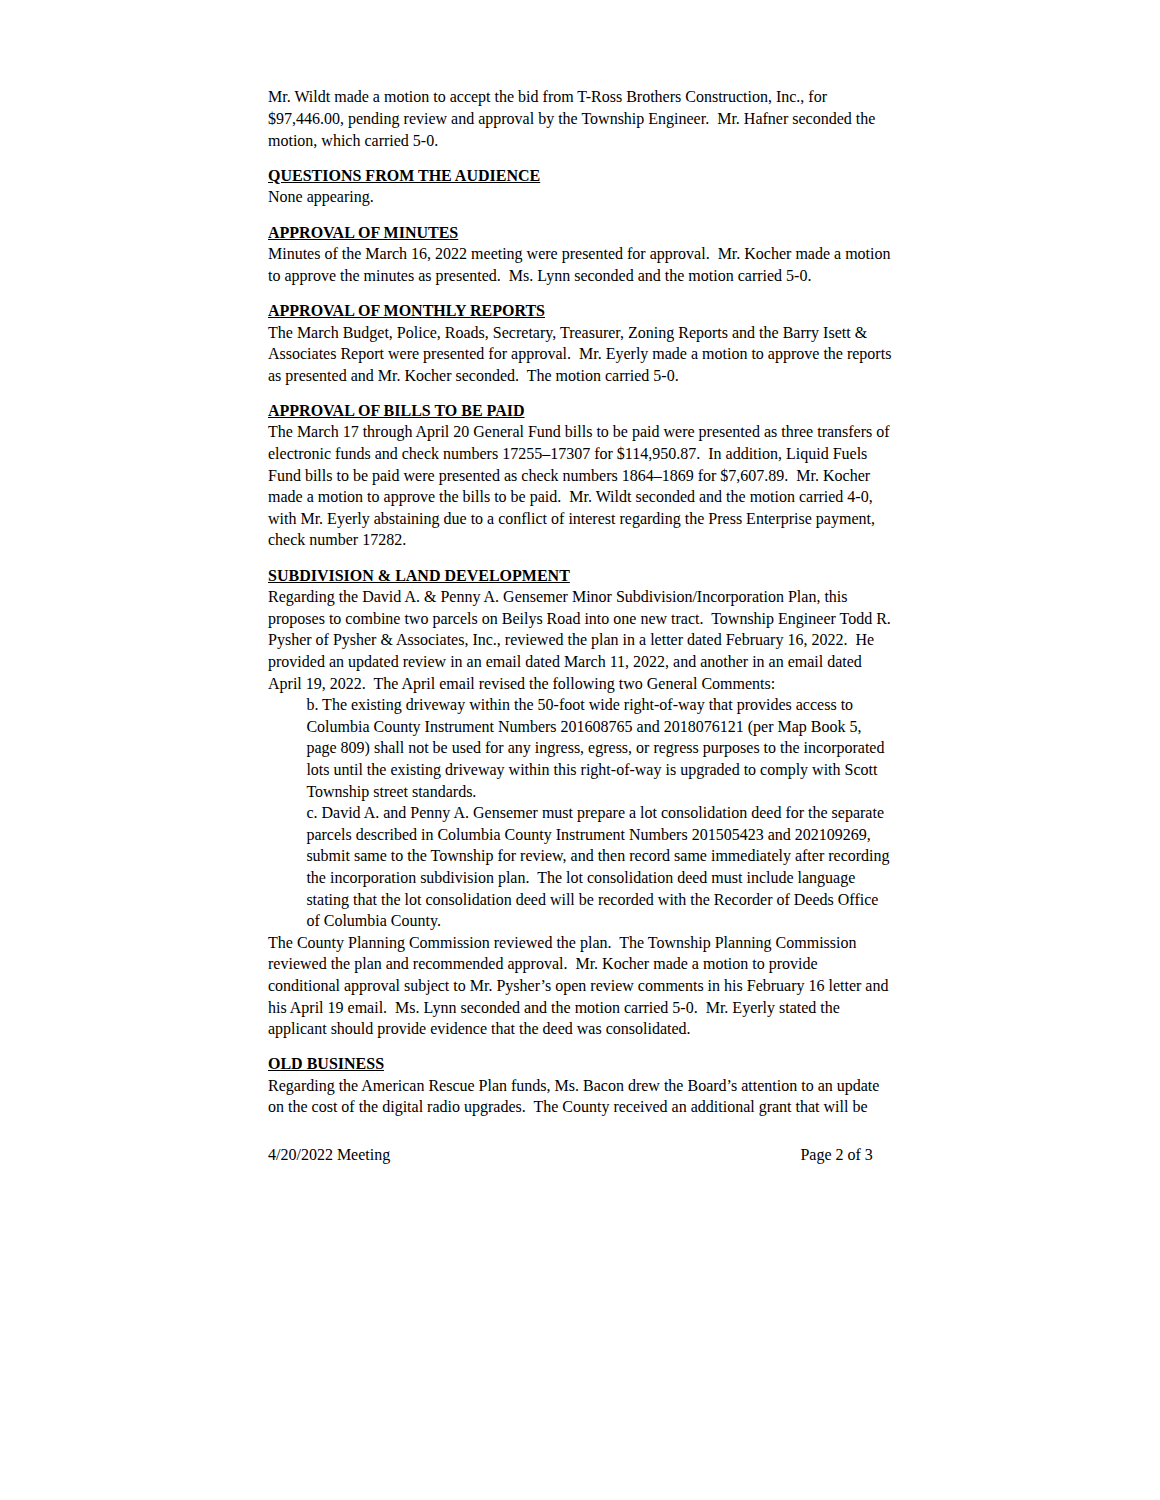Mr. Wildt made a motion to accept the bid from T-Ross Brothers Construction, Inc., for $97,446.00, pending review and approval by the Township Engineer. Mr. Hafner seconded the motion, which carried 5-0.
Questions from the Audience
None appearing.
Approval of Minutes
Minutes of the March 16, 2022 meeting were presented for approval. Mr. Kocher made a motion to approve the minutes as presented. Ms. Lynn seconded and the motion carried 5-0.
Approval of Monthly Reports
The March Budget, Police, Roads, Secretary, Treasurer, Zoning Reports and the Barry Isett & Associates Report were presented for approval. Mr. Eyerly made a motion to approve the reports as presented and Mr. Kocher seconded. The motion carried 5-0.
Approval of Bills to be Paid
The March 17 through April 20 General Fund bills to be paid were presented as three transfers of electronic funds and check numbers 17255–17307 for $114,950.87. In addition, Liquid Fuels Fund bills to be paid were presented as check numbers 1864–1869 for $7,607.89. Mr. Kocher made a motion to approve the bills to be paid. Mr. Wildt seconded and the motion carried 4-0, with Mr. Eyerly abstaining due to a conflict of interest regarding the Press Enterprise payment, check number 17282.
Subdivision & Land Development
Regarding the David A. & Penny A. Gensemer Minor Subdivision/Incorporation Plan, this proposes to combine two parcels on Beilys Road into one new tract. Township Engineer Todd R. Pysher of Pysher & Associates, Inc., reviewed the plan in a letter dated February 16, 2022. He provided an updated review in an email dated March 11, 2022, and another in an email dated April 19, 2022. The April email revised the following two General Comments:
b. The existing driveway within the 50-foot wide right-of-way that provides access to Columbia County Instrument Numbers 201608765 and 2018076121 (per Map Book 5, page 809) shall not be used for any ingress, egress, or regress purposes to the incorporated lots until the existing driveway within this right-of-way is upgraded to comply with Scott Township street standards.
c. David A. and Penny A. Gensemer must prepare a lot consolidation deed for the separate parcels described in Columbia County Instrument Numbers 201505423 and 202109269, submit same to the Township for review, and then record same immediately after recording the incorporation subdivision plan. The lot consolidation deed must include language stating that the lot consolidation deed will be recorded with the Recorder of Deeds Office of Columbia County.
The County Planning Commission reviewed the plan. The Township Planning Commission reviewed the plan and recommended approval. Mr. Kocher made a motion to provide conditional approval subject to Mr. Pysher’s open review comments in his February 16 letter and his April 19 email. Ms. Lynn seconded and the motion carried 5-0. Mr. Eyerly stated the applicant should provide evidence that the deed was consolidated.
Old Business
Regarding the American Rescue Plan funds, Ms. Bacon drew the Board’s attention to an update on the cost of the digital radio upgrades. The County received an additional grant that will be
4/20/2022 Meeting
Page 2 of 3